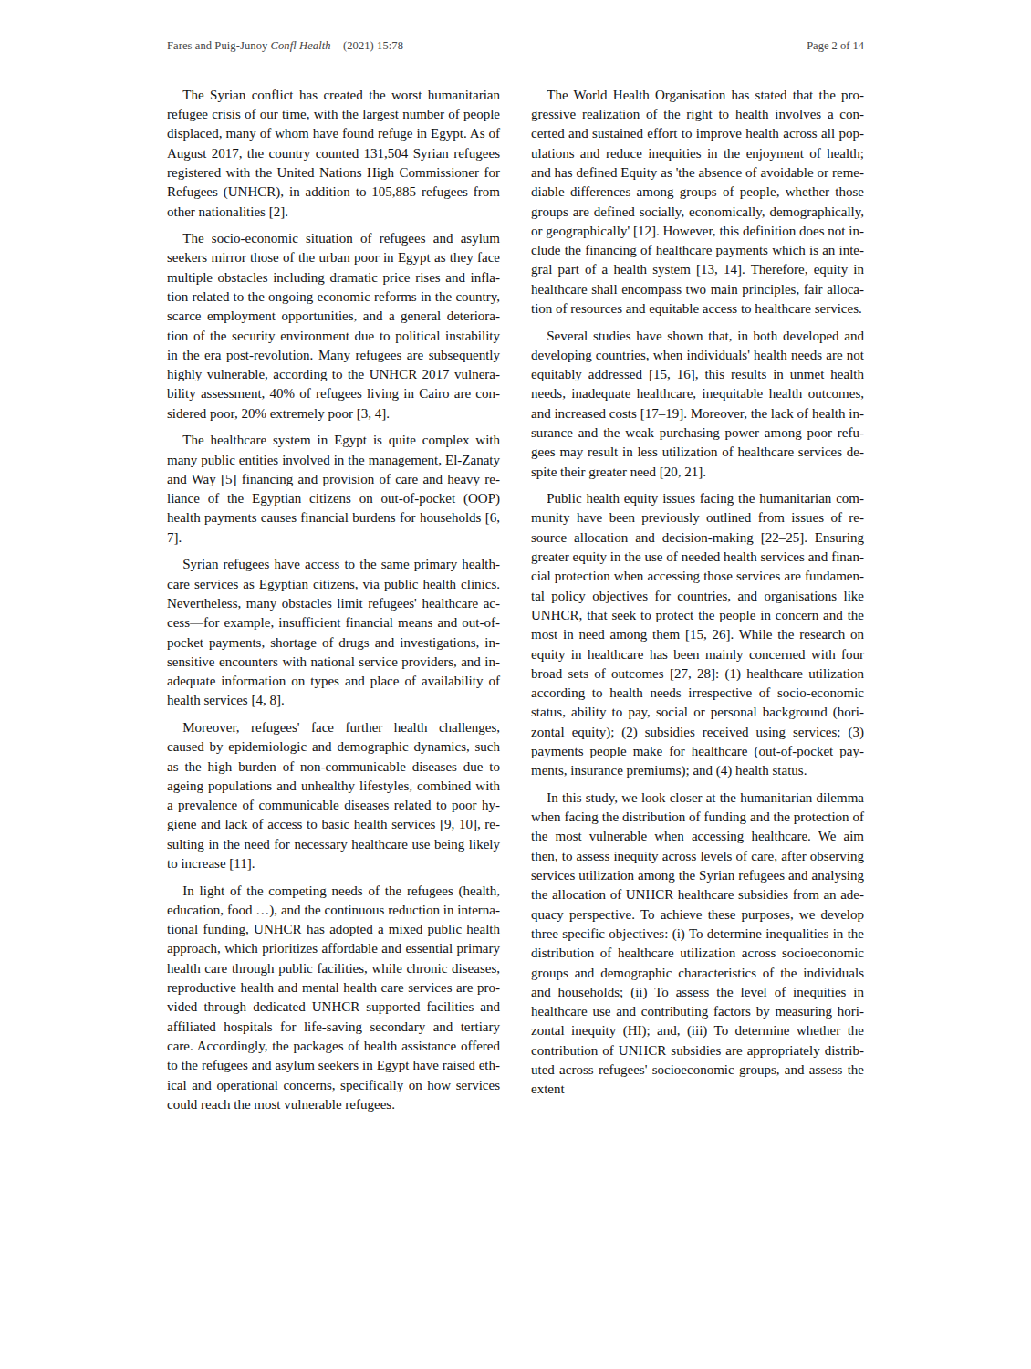Fares and Puig-Junoy Confl Health (2021) 15:78
Page 2 of 14
The Syrian conflict has created the worst humanitarian refugee crisis of our time, with the largest number of people displaced, many of whom have found refuge in Egypt. As of August 2017, the country counted 131,504 Syrian refugees registered with the United Nations High Commissioner for Refugees (UNHCR), in addition to 105,885 refugees from other nationalities [2].
The socio-economic situation of refugees and asylum seekers mirror those of the urban poor in Egypt as they face multiple obstacles including dramatic price rises and inflation related to the ongoing economic reforms in the country, scarce employment opportunities, and a general deterioration of the security environment due to political instability in the era post-revolution. Many refugees are subsequently highly vulnerable, according to the UNHCR 2017 vulnerability assessment, 40% of refugees living in Cairo are considered poor, 20% extremely poor [3, 4].
The healthcare system in Egypt is quite complex with many public entities involved in the management, El-Zanaty and Way [5] financing and provision of care and heavy reliance of the Egyptian citizens on out-of-pocket (OOP) health payments causes financial burdens for households [6, 7].
Syrian refugees have access to the same primary healthcare services as Egyptian citizens, via public health clinics. Nevertheless, many obstacles limit refugees' healthcare access—for example, insufficient financial means and out-of-pocket payments, shortage of drugs and investigations, insensitive encounters with national service providers, and inadequate information on types and place of availability of health services [4, 8].
Moreover, refugees' face further health challenges, caused by epidemiologic and demographic dynamics, such as the high burden of non-communicable diseases due to ageing populations and unhealthy lifestyles, combined with a prevalence of communicable diseases related to poor hygiene and lack of access to basic health services [9, 10], resulting in the need for necessary healthcare use being likely to increase [11].
In light of the competing needs of the refugees (health, education, food …), and the continuous reduction in international funding, UNHCR has adopted a mixed public health approach, which prioritizes affordable and essential primary health care through public facilities, while chronic diseases, reproductive health and mental health care services are provided through dedicated UNHCR supported facilities and affiliated hospitals for life-saving secondary and tertiary care. Accordingly, the packages of health assistance offered to the refugees and asylum seekers in Egypt have raised ethical and operational concerns, specifically on how services could reach the most vulnerable refugees.
The World Health Organisation has stated that the progressive realization of the right to health involves a concerted and sustained effort to improve health across all populations and reduce inequities in the enjoyment of health; and has defined Equity as 'the absence of avoidable or remediable differences among groups of people, whether those groups are defined socially, economically, demographically, or geographically' [12]. However, this definition does not include the financing of healthcare payments which is an integral part of a health system [13, 14]. Therefore, equity in healthcare shall encompass two main principles, fair allocation of resources and equitable access to healthcare services.
Several studies have shown that, in both developed and developing countries, when individuals' health needs are not equitably addressed [15, 16], this results in unmet health needs, inadequate healthcare, inequitable health outcomes, and increased costs [17–19]. Moreover, the lack of health insurance and the weak purchasing power among poor refugees may result in less utilization of healthcare services despite their greater need [20, 21].
Public health equity issues facing the humanitarian community have been previously outlined from issues of resource allocation and decision-making [22–25]. Ensuring greater equity in the use of needed health services and financial protection when accessing those services are fundamental policy objectives for countries, and organisations like UNHCR, that seek to protect the people in concern and the most in need among them [15, 26]. While the research on equity in healthcare has been mainly concerned with four broad sets of outcomes [27, 28]: (1) healthcare utilization according to health needs irrespective of socio-economic status, ability to pay, social or personal background (horizontal equity); (2) subsidies received using services; (3) payments people make for healthcare (out-of-pocket payments, insurance premiums); and (4) health status.
In this study, we look closer at the humanitarian dilemma when facing the distribution of funding and the protection of the most vulnerable when accessing healthcare. We aim then, to assess inequity across levels of care, after observing services utilization among the Syrian refugees and analysing the allocation of UNHCR healthcare subsidies from an adequacy perspective. To achieve these purposes, we develop three specific objectives: (i) To determine inequalities in the distribution of healthcare utilization across socioeconomic groups and demographic characteristics of the individuals and households; (ii) To assess the level of inequities in healthcare use and contributing factors by measuring horizontal inequity (HI); and, (iii) To determine whether the contribution of UNHCR subsidies are appropriately distributed across refugees' socioeconomic groups, and assess the extent